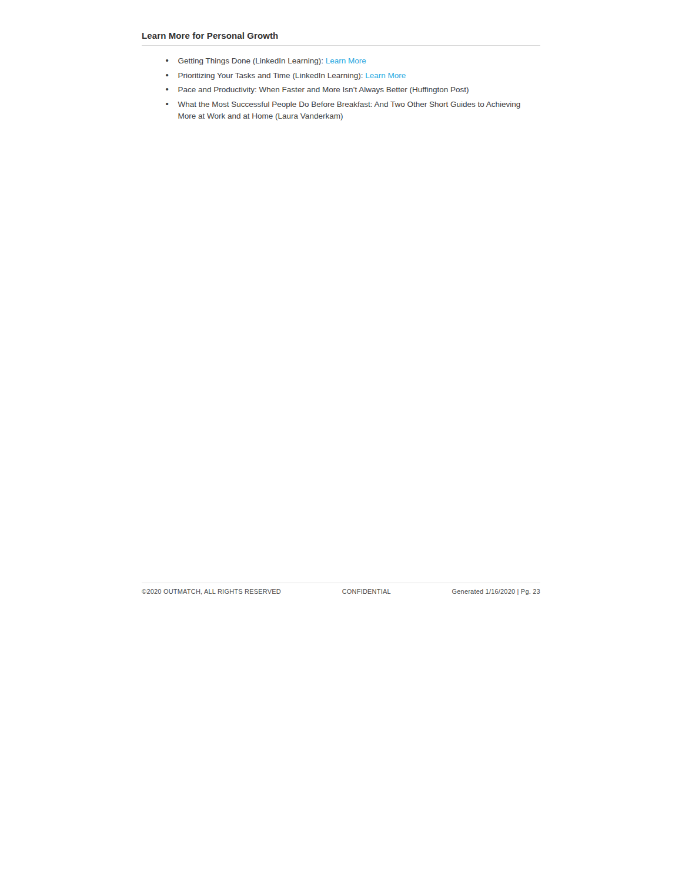Learn More for Personal Growth
Getting Things Done (LinkedIn Learning): Learn More
Prioritizing Your Tasks and Time (LinkedIn Learning): Learn More
Pace and Productivity: When Faster and More Isn’t Always Better (Huffington Post)
What the Most Successful People Do Before Breakfast: And Two Other Short Guides to Achieving More at Work and at Home (Laura Vanderkam)
©2020 OUTMATCH, ALL RIGHTS RESERVED CONFIDENTIAL Generated 1/16/2020 | Pg. 23